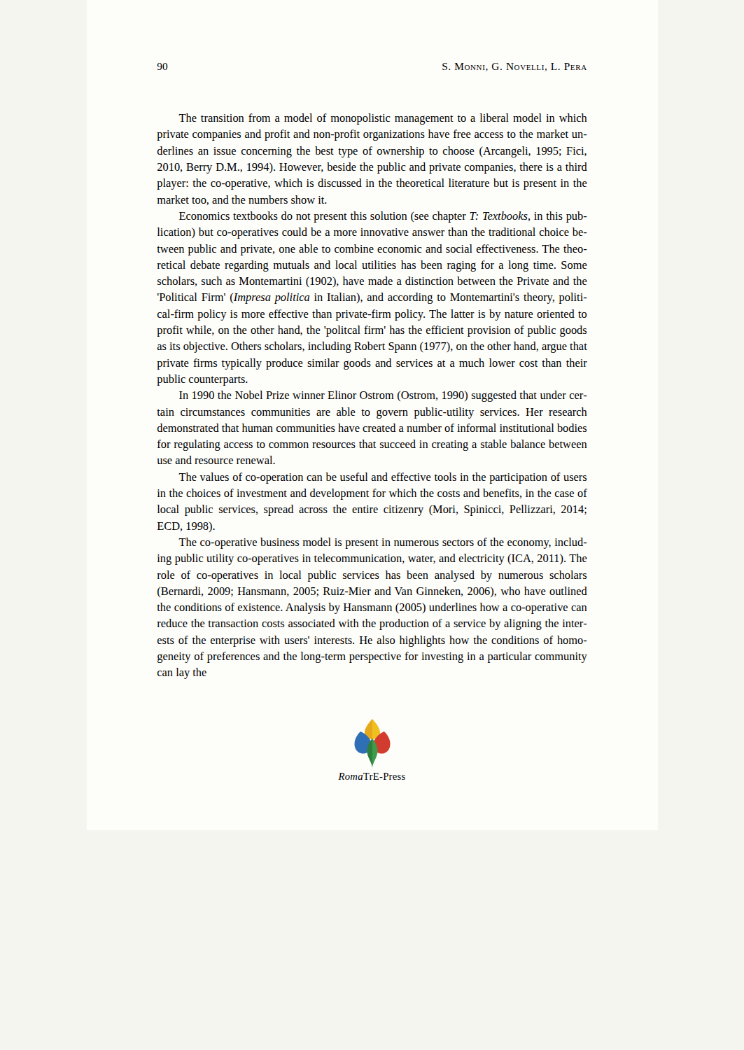90 S. Monni, G. Novelli, L. Pera
The transition from a model of monopolistic management to a liberal model in which private companies and profit and non-profit organizations have free access to the market underlines an issue concerning the best type of ownership to choose (Arcangeli, 1995; Fici, 2010, Berry D.M., 1994). However, beside the public and private companies, there is a third player: the co-operative, which is discussed in the theoretical literature but is present in the market too, and the numbers show it.
Economics textbooks do not present this solution (see chapter T: Textbooks, in this publication) but co-operatives could be a more innovative answer than the traditional choice between public and private, one able to combine economic and social effectiveness. The theoretical debate regarding mutuals and local utilities has been raging for a long time. Some scholars, such as Montemartini (1902), have made a distinction between the Private and the 'Political Firm' (Impresa politica in Italian), and according to Montemartini's theory, political-firm policy is more effective than private-firm policy. The latter is by nature oriented to profit while, on the other hand, the 'politcal firm' has the efficient provision of public goods as its objective. Others scholars, including Robert Spann (1977), on the other hand, argue that private firms typically produce similar goods and services at a much lower cost than their public counterparts.
In 1990 the Nobel Prize winner Elinor Ostrom (Ostrom, 1990) suggested that under certain circumstances communities are able to govern public-utility services. Her research demonstrated that human communities have created a number of informal institutional bodies for regulating access to common resources that succeed in creating a stable balance between use and resource renewal.
The values of co-operation can be useful and effective tools in the participation of users in the choices of investment and development for which the costs and benefits, in the case of local public services, spread across the entire citizenry (Mori, Spinicci, Pellizzari, 2014; ECD, 1998).
The co-operative business model is present in numerous sectors of the economy, including public utility co-operatives in telecommunication, water, and electricity (ICA, 2011). The role of co-operatives in local public services has been analysed by numerous scholars (Bernardi, 2009; Hansmann, 2005; Ruiz-Mier and Van Ginneken, 2006), who have outlined the conditions of existence. Analysis by Hansmann (2005) underlines how a co-operative can reduce the transaction costs associated with the production of a service by aligning the interests of the enterprise with users' interests. He also highlights how the conditions of homogeneity of preferences and the long-term perspective for investing in a particular community can lay the
Roma TrE-Press